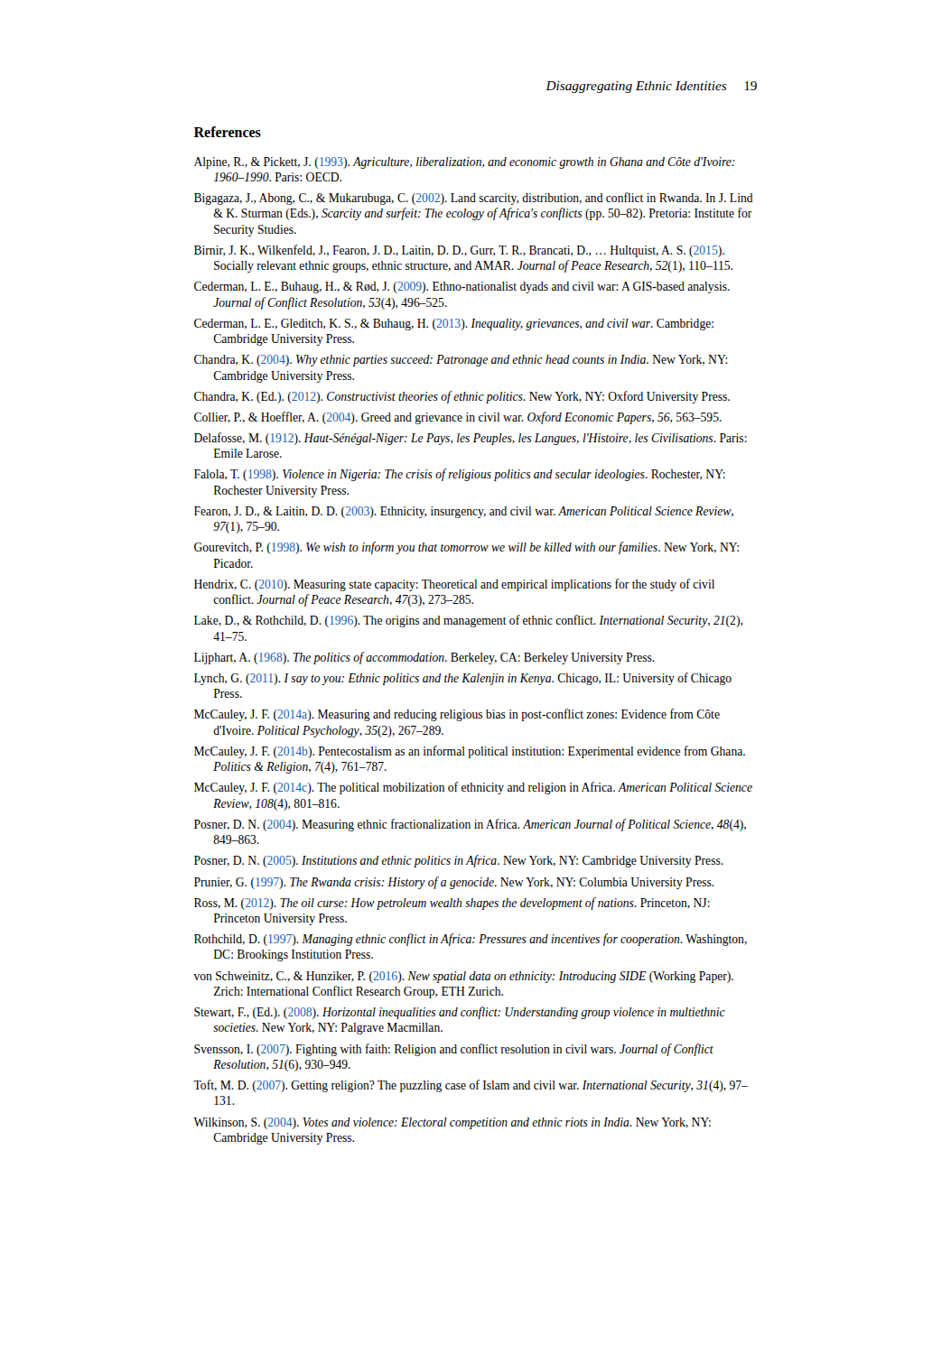Disaggregating Ethnic Identities 19
References
Alpine, R., & Pickett, J. (1993). Agriculture, liberalization, and economic growth in Ghana and Côte d'Ivoire: 1960–1990. Paris: OECD.
Bigagaza, J., Abong, C., & Mukarubuga, C. (2002). Land scarcity, distribution, and conflict in Rwanda. In J. Lind & K. Sturman (Eds.), Scarcity and surfeit: The ecology of Africa's conflicts (pp. 50–82). Pretoria: Institute for Security Studies.
Birnir, J. K., Wilkenfeld, J., Fearon, J. D., Laitin, D. D., Gurr, T. R., Brancati, D., … Hultquist, A. S. (2015). Socially relevant ethnic groups, ethnic structure, and AMAR. Journal of Peace Research, 52(1), 110–115.
Cederman, L. E., Buhaug, H., & Rød, J. (2009). Ethno-nationalist dyads and civil war: A GIS-based analysis. Journal of Conflict Resolution, 53(4), 496–525.
Cederman, L. E., Gleditch, K. S., & Buhaug, H. (2013). Inequality, grievances, and civil war. Cambridge: Cambridge University Press.
Chandra, K. (2004). Why ethnic parties succeed: Patronage and ethnic head counts in India. New York, NY: Cambridge University Press.
Chandra, K. (Ed.). (2012). Constructivist theories of ethnic politics. New York, NY: Oxford University Press.
Collier, P., & Hoeffler, A. (2004). Greed and grievance in civil war. Oxford Economic Papers, 56, 563–595.
Delafosse, M. (1912). Haut-Sénégal-Niger: Le Pays, les Peuples, les Langues, l'Histoire, les Civilisations. Paris: Emile Larose.
Falola, T. (1998). Violence in Nigeria: The crisis of religious politics and secular ideologies. Rochester, NY: Rochester University Press.
Fearon, J. D., & Laitin, D. D. (2003). Ethnicity, insurgency, and civil war. American Political Science Review, 97(1), 75–90.
Gourevitch, P. (1998). We wish to inform you that tomorrow we will be killed with our families. New York, NY: Picador.
Hendrix, C. (2010). Measuring state capacity: Theoretical and empirical implications for the study of civil conflict. Journal of Peace Research, 47(3), 273–285.
Lake, D., & Rothchild, D. (1996). The origins and management of ethnic conflict. International Security, 21(2), 41–75.
Lijphart, A. (1968). The politics of accommodation. Berkeley, CA: Berkeley University Press.
Lynch, G. (2011). I say to you: Ethnic politics and the Kalenjin in Kenya. Chicago, IL: University of Chicago Press.
McCauley, J. F. (2014a). Measuring and reducing religious bias in post-conflict zones: Evidence from Côte d'Ivoire. Political Psychology, 35(2), 267–289.
McCauley, J. F. (2014b). Pentecostalism as an informal political institution: Experimental evidence from Ghana. Politics & Religion, 7(4), 761–787.
McCauley, J. F. (2014c). The political mobilization of ethnicity and religion in Africa. American Political Science Review, 108(4), 801–816.
Posner, D. N. (2004). Measuring ethnic fractionalization in Africa. American Journal of Political Science, 48(4), 849–863.
Posner, D. N. (2005). Institutions and ethnic politics in Africa. New York, NY: Cambridge University Press.
Prunier, G. (1997). The Rwanda crisis: History of a genocide. New York, NY: Columbia University Press.
Ross, M. (2012). The oil curse: How petroleum wealth shapes the development of nations. Princeton, NJ: Princeton University Press.
Rothchild, D. (1997). Managing ethnic conflict in Africa: Pressures and incentives for cooperation. Washington, DC: Brookings Institution Press.
von Schweinitz, C., & Hunziker, P. (2016). New spatial data on ethnicity: Introducing SIDE (Working Paper). Zrich: International Conflict Research Group, ETH Zurich.
Stewart, F., (Ed.). (2008). Horizontal inequalities and conflict: Understanding group violence in multiethnic societies. New York, NY: Palgrave Macmillan.
Svensson, I. (2007). Fighting with faith: Religion and conflict resolution in civil wars. Journal of Conflict Resolution, 51(6), 930–949.
Toft, M. D. (2007). Getting religion? The puzzling case of Islam and civil war. International Security, 31(4), 97–131.
Wilkinson, S. (2004). Votes and violence: Electoral competition and ethnic riots in India. New York, NY: Cambridge University Press.